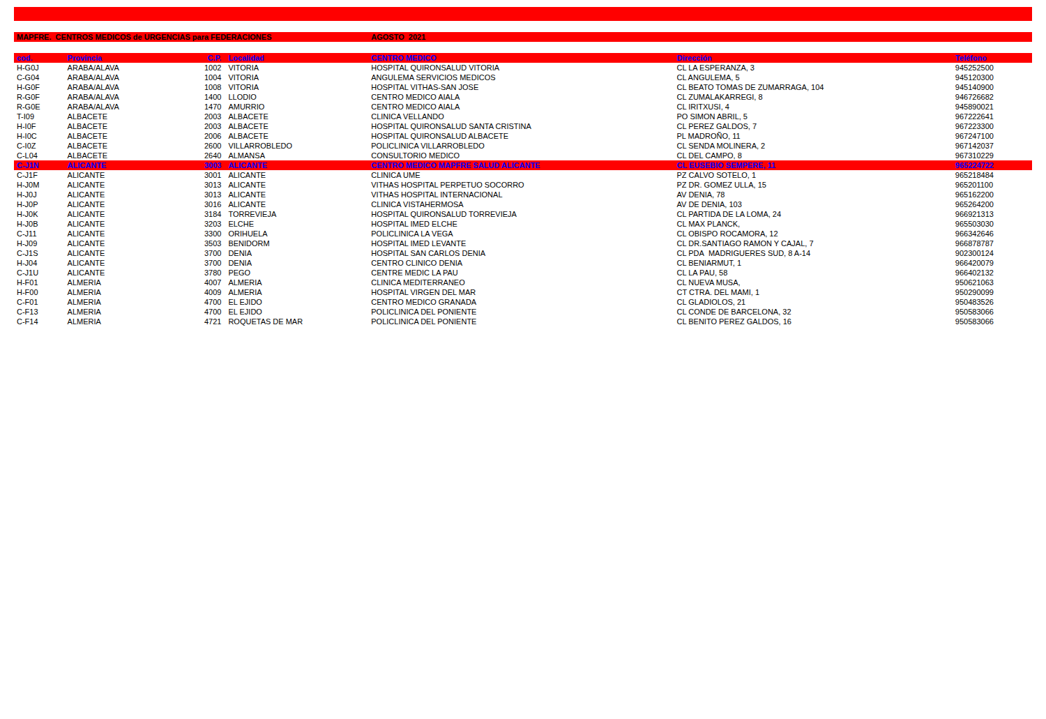| MAPFRE. CENTROS MEDICOS de URGENCIAS para FEDERACIONES | AGOSTO 2021 | | |
| cod. | Provincia | C.P. | Localidad | CENTRO MEDICO | Dirección | Teléfono |
| H-G0J | ARABA/ALAVA | 1002 | VITORIA | HOSPITAL QUIRONSALUD VITORIA | CL LA ESPERANZA, 3 | 945252500 |
| C-G04 | ARABA/ALAVA | 1004 | VITORIA | ANGULEMA SERVICIOS MEDICOS | CL ANGULEMA, 5 | 945120300 |
| H-G0F | ARABA/ALAVA | 1008 | VITORIA | HOSPITAL VITHAS-SAN JOSE | CL BEATO TOMAS DE ZUMARRAGA, 104 | 945140900 |
| R-G0F | ARABA/ALAVA | 1400 | LLODIO | CENTRO MEDICO AIALA | CL ZUMALAKARREGI, 8 | 946726682 |
| R-G0E | ARABA/ALAVA | 1470 | AMURRIO | CENTRO MEDICO AIALA | CL IRITXUSI, 4 | 945890021 |
| T-I09 | ALBACETE | 2003 | ALBACETE | CLINICA VELLANDO | PO SIMON ABRIL, 5 | 967222641 |
| H-I0F | ALBACETE | 2003 | ALBACETE | HOSPITAL QUIRONSALUD SANTA CRISTINA | CL PEREZ GALDOS, 7 | 967223300 |
| H-I0C | ALBACETE | 2006 | ALBACETE | HOSPITAL QUIRONSALUD ALBACETE | PL MADROÑO, 11 | 967247100 |
| C-I0Z | ALBACETE | 2600 | VILLARROBLEDO | POLICLINICA VILLARROBLEDO | CL SENDA MOLINERA, 2 | 967142037 |
| C-L04 | ALBACETE | 2640 | ALMANSA | CONSULTORIO MEDICO | CL DEL CAMPO, 8 | 967310229 |
| C-J1N | ALICANTE | 3003 | ALICANTE | CENTRO MEDICO MAPFRE SALUD ALICANTE | CL EUSEBIO SEMPERE, 11 | 965224722 |
| C-J1F | ALICANTE | 3001 | ALICANTE | CLINICA UME | PZ CALVO SOTELO, 1 | 965218484 |
| H-J0M | ALICANTE | 3013 | ALICANTE | VITHAS HOSPITAL PERPETUO SOCORRO | PZ DR. GOMEZ ULLA, 15 | 965201100 |
| H-J0J | ALICANTE | 3013 | ALICANTE | VITHAS HOSPITAL INTERNACIONAL | AV DENIA, 78 | 965162200 |
| H-J0P | ALICANTE | 3016 | ALICANTE | CLINICA VISTAHERMOSA | AV DE DENIA, 103 | 965264200 |
| H-J0K | ALICANTE | 3184 | TORREVIEJA | HOSPITAL QUIRONSALUD TORREVIEJA | CL PARTIDA DE LA LOMA, 24 | 966921313 |
| H-J0B | ALICANTE | 3203 | ELCHE | HOSPITAL IMED ELCHE | CL MAX PLANCK, | 965503030 |
| C-J11 | ALICANTE | 3300 | ORIHUELA | POLICLINICA LA VEGA | CL OBISPO ROCAMORA, 12 | 966342646 |
| H-J09 | ALICANTE | 3503 | BENIDORM | HOSPITAL IMED LEVANTE | CL DR.SANTIAGO RAMON Y CAJAL, 7 | 966878787 |
| C-J1S | ALICANTE | 3700 | DENIA | HOSPITAL SAN CARLOS DENIA | CL PDA MADRIGUERES SUD, 8 A-14 | 902300124 |
| H-J04 | ALICANTE | 3700 | DENIA | CENTRO CLINICO DENIA | CL BENIARMUT, 1 | 966420079 |
| C-J1U | ALICANTE | 3780 | PEGO | CENTRE MEDIC LA PAU | CL LA PAU, 58 | 966402132 |
| H-F01 | ALMERIA | 4007 | ALMERIA | CLINICA MEDITERRANEO | CL NUEVA MUSA, | 950621063 |
| H-F00 | ALMERIA | 4009 | ALMERIA | HOSPITAL VIRGEN DEL MAR | CT CTRA. DEL MAMI, 1 | 950290099 |
| C-F01 | ALMERIA | 4700 | EL EJIDO | CENTRO MEDICO GRANADA | CL GLADIOLOS, 21 | 950483526 |
| C-F13 | ALMERIA | 4700 | EL EJIDO | POLICLINICA DEL PONIENTE | CL CONDE DE BARCELONA, 32 | 950583066 |
| C-F14 | ALMERIA | 4721 | ROQUETAS DE MAR | POLICLINICA DEL PONIENTE | CL BENITO PEREZ GALDOS, 16 | 950583066 |